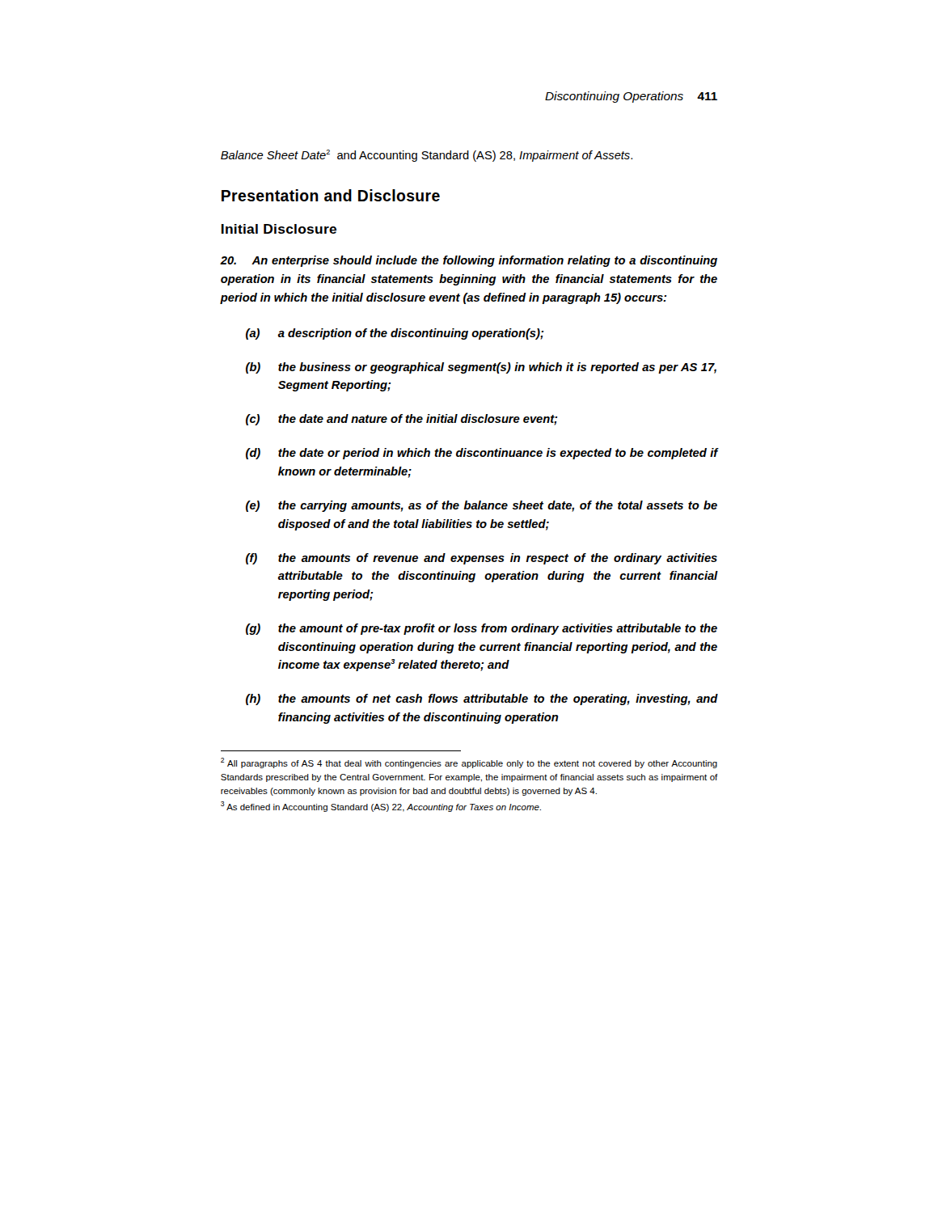Discontinuing Operations 411
Balance Sheet Date2 and Accounting Standard (AS) 28, Impairment of Assets.
Presentation and Disclosure
Initial Disclosure
20. An enterprise should include the following information relating to a discontinuing operation in its financial statements beginning with the financial statements for the period in which the initial disclosure event (as defined in paragraph 15) occurs:
(a) a description of the discontinuing operation(s);
(b) the business or geographical segment(s) in which it is reported as per AS 17, Segment Reporting;
(c) the date and nature of the initial disclosure event;
(d) the date or period in which the discontinuance is expected to be completed if known or determinable;
(e) the carrying amounts, as of the balance sheet date, of the total assets to be disposed of and the total liabilities to be settled;
(f) the amounts of revenue and expenses in respect of the ordinary activities attributable to the discontinuing operation during the current financial reporting period;
(g) the amount of pre-tax profit or loss from ordinary activities attributable to the discontinuing operation during the current financial reporting period, and the income tax expense3 related thereto; and
(h) the amounts of net cash flows attributable to the operating, investing, and financing activities of the discontinuing operation
2 All paragraphs of AS 4 that deal with contingencies are applicable only to the extent not covered by other Accounting Standards prescribed by the Central Government. For example, the impairment of financial assets such as impairment of receivables (commonly known as provision for bad and doubtful debts) is governed by AS 4.
3 As defined in Accounting Standard (AS) 22, Accounting for Taxes on Income.